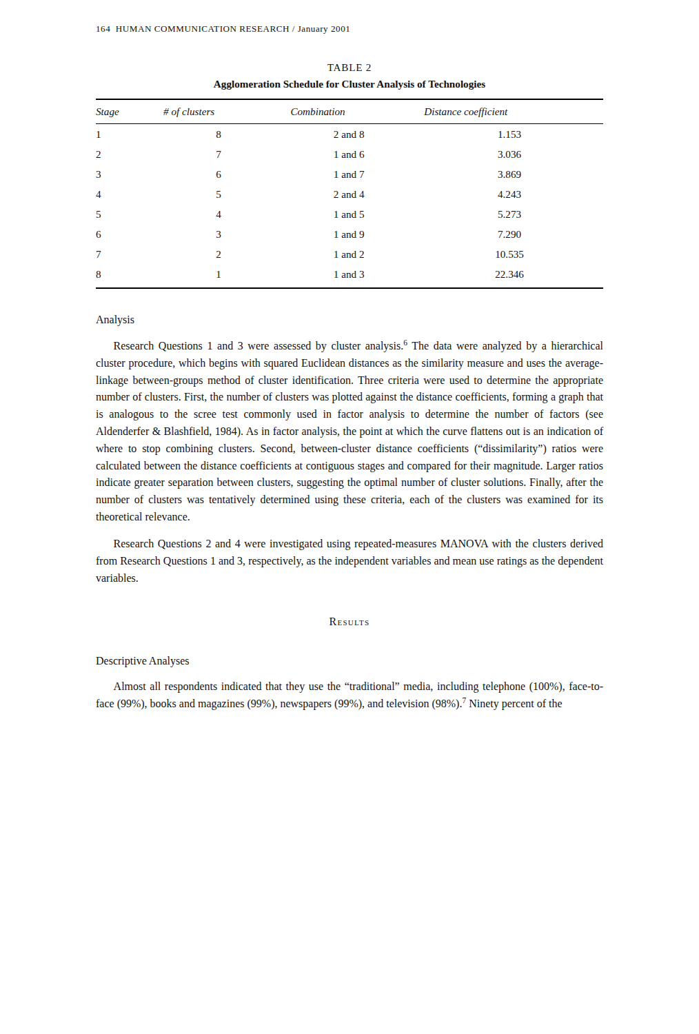164 HUMAN COMMUNICATION RESEARCH / January 2001
TABLE 2 Agglomeration Schedule for Cluster Analysis of Technologies
| Stage | # of clusters | Combination | Distance coefficient |
| --- | --- | --- | --- |
| 1 | 8 | 2 and 8 | 1.153 |
| 2 | 7 | 1 and 6 | 3.036 |
| 3 | 6 | 1 and 7 | 3.869 |
| 4 | 5 | 2 and 4 | 4.243 |
| 5 | 4 | 1 and 5 | 5.273 |
| 6 | 3 | 1 and 9 | 7.290 |
| 7 | 2 | 1 and 2 | 10.535 |
| 8 | 1 | 1 and 3 | 22.346 |
Analysis
Research Questions 1 and 3 were assessed by cluster analysis.6 The data were analyzed by a hierarchical cluster procedure, which begins with squared Euclidean distances as the similarity measure and uses the average-linkage between-groups method of cluster identification. Three criteria were used to determine the appropriate number of clusters. First, the number of clusters was plotted against the distance coefficients, forming a graph that is analogous to the scree test commonly used in factor analysis to determine the number of factors (see Aldenderfer & Blashfield, 1984). As in factor analysis, the point at which the curve flattens out is an indication of where to stop combining clusters. Second, between-cluster distance coefficients (“dissimilarity”) ratios were calculated between the distance coefficients at contiguous stages and compared for their magnitude. Larger ratios indicate greater separation between clusters, suggesting the optimal number of cluster solutions. Finally, after the number of clusters was tentatively determined using these criteria, each of the clusters was examined for its theoretical relevance.
Research Questions 2 and 4 were investigated using repeated-measures MANOVA with the clusters derived from Research Questions 1 and 3, respectively, as the independent variables and mean use ratings as the dependent variables.
Results
Descriptive Analyses
Almost all respondents indicated that they use the “traditional” media, including telephone (100%), face-to-face (99%), books and magazines (99%), newspapers (99%), and television (98%).7 Ninety percent of the